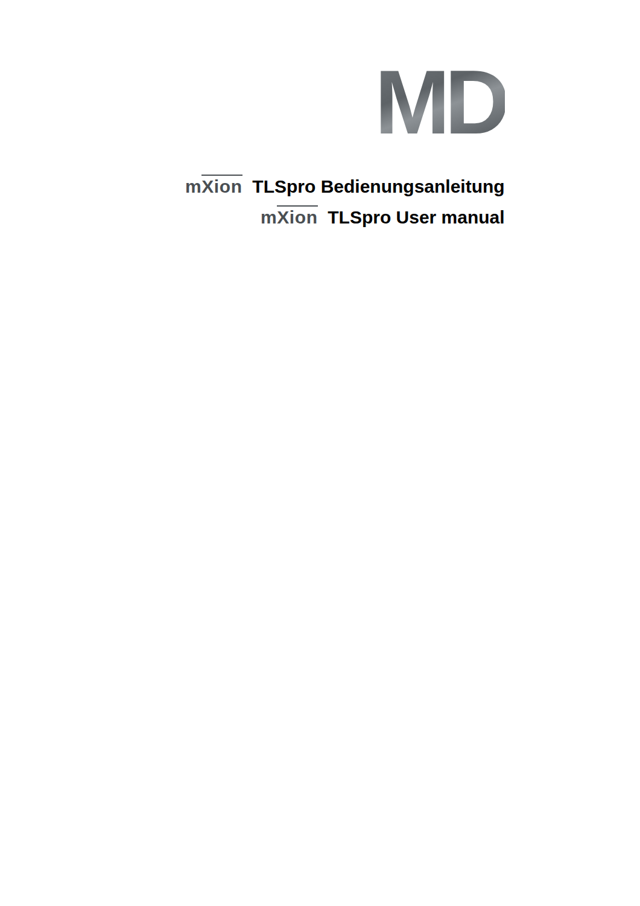MD
mXion TLSpro Bedienungsanleitung
mXion TLSpro User manual